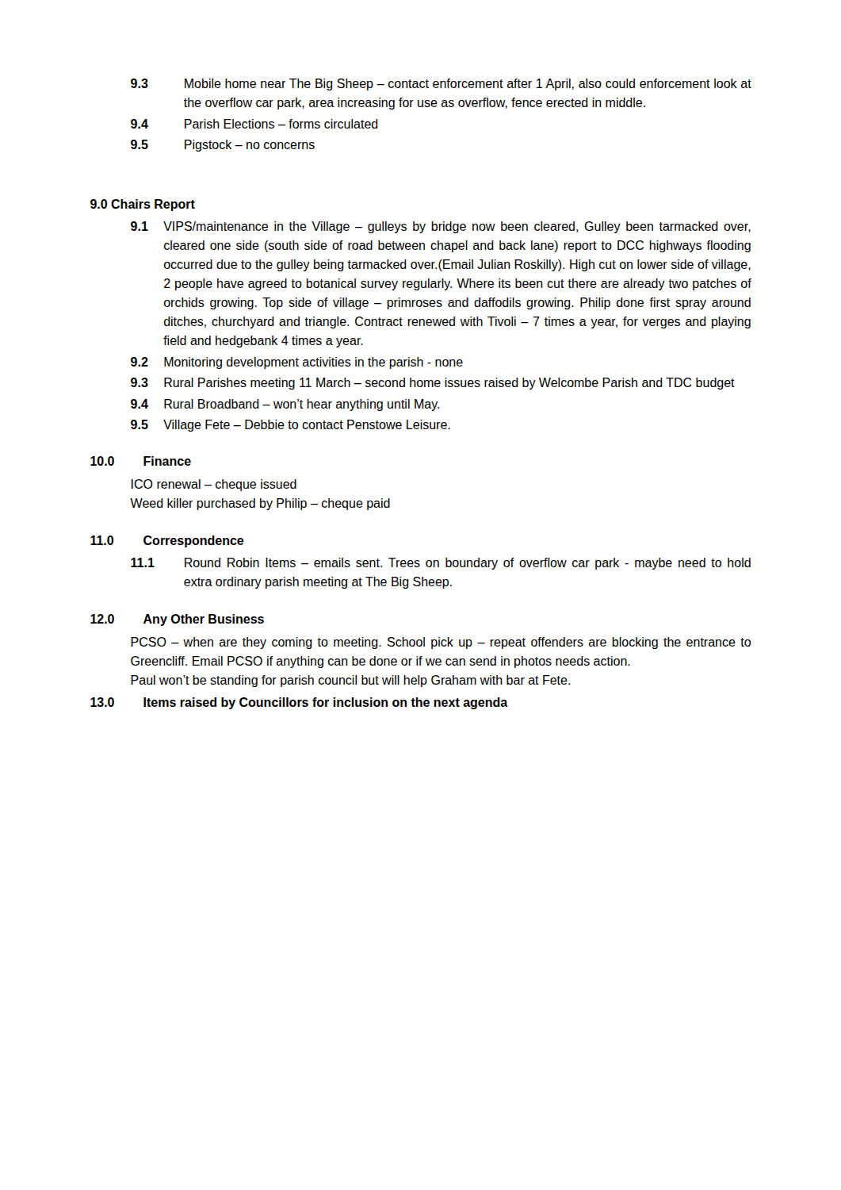9.3
Mobile home near The Big Sheep – contact enforcement after 1 April, also could enforcement look at the overflow car park, area increasing for use as overflow, fence erected in middle.
9.4
Parish Elections – forms circulated
9.5
Pigstock – no concerns
9.0 Chairs Report
9.1
VIPS/maintenance in the Village – gulleys by bridge now been cleared, Gulley been tarmacked over, cleared one side (south side of road between chapel and back lane) report to DCC highways flooding occurred due to the gulley being tarmacked over.(Email Julian Roskilly). High cut on lower side of village, 2 people have agreed to botanical survey regularly. Where its been cut there are already two patches of orchids growing. Top side of village – primroses and daffodils growing. Philip done first spray around ditches, churchyard and triangle. Contract renewed with Tivoli – 7 times a year, for verges and playing field and hedgebank 4 times a year.
9.2
Monitoring development activities in the parish - none
9.3
Rural Parishes meeting 11 March – second home issues raised by Welcombe Parish and TDC budget
9.4
Rural Broadband – won’t hear anything until May.
9.5
Village Fete – Debbie to contact Penstowe Leisure.
10.0
Finance
ICO renewal – cheque issued
Weed killer purchased by Philip – cheque paid
11.0
Correspondence
11.1
Round Robin Items – emails sent. Trees on boundary of overflow car park - maybe need to hold extra ordinary parish meeting at The Big Sheep.
12.0
Any Other Business
PCSO – when are they coming to meeting. School pick up – repeat offenders are blocking the entrance to Greencliff. Email PCSO if anything can be done or if we can send in photos needs action.
Paul won’t be standing for parish council but will help Graham with bar at Fete.
13.0
Items raised by Councillors for inclusion on the next agenda